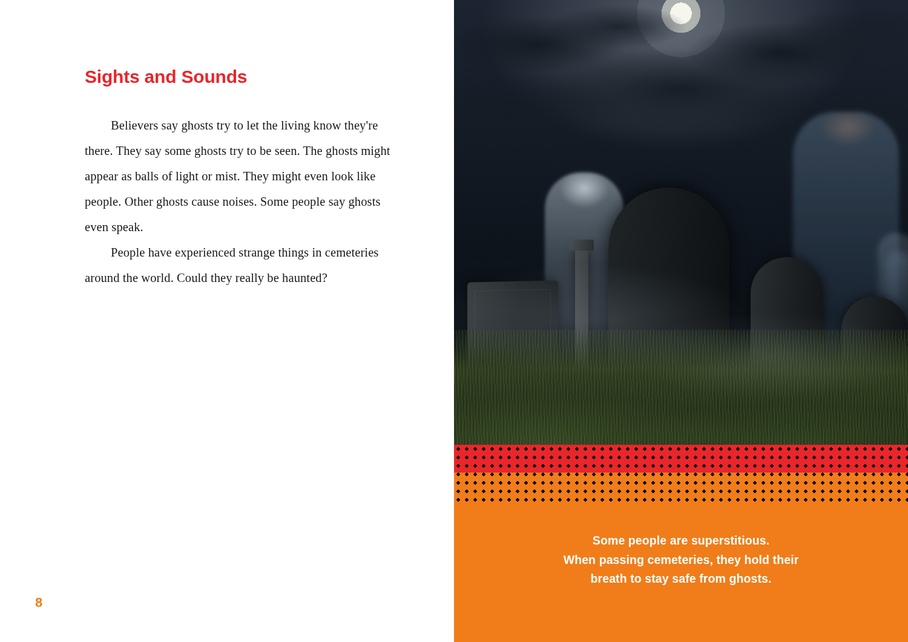Sights and Sounds
Believers say ghosts try to let the living know they're there. They say some ghosts try to be seen. The ghosts might appear as balls of light or mist. They might even look like people. Other ghosts cause noises. Some people say ghosts even speak.
People have experienced strange things in cemeteries around the world. Could they really be haunted?
8
Some people are superstitious.
When passing cemeteries, they hold their
breath to stay safe from ghosts.